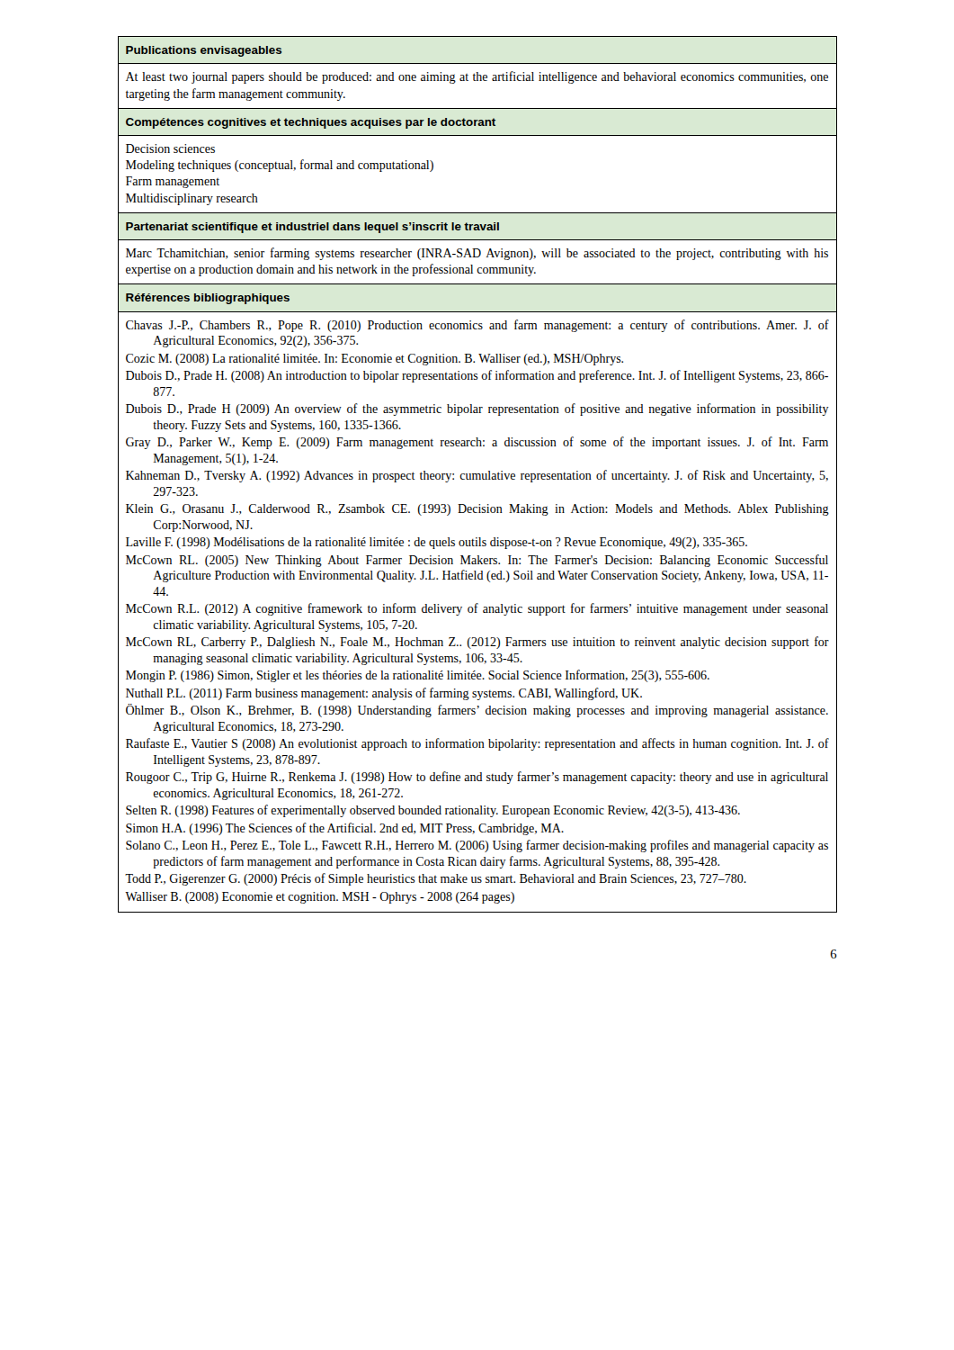| Publications envisageables |
| At least two journal papers should be produced: and one aiming at the artificial intelligence and behavioral economics communities, one targeting the farm management community. |
| Compétences cognitives et techniques acquises par le doctorant |
| Decision sciences Modeling techniques (conceptual, formal and computational) Farm management Multidisciplinary research |
| Partenariat scientifique et industriel dans lequel s’inscrit le travail |
| Marc Tchamitchian, senior farming systems researcher (INRA-SAD Avignon), will be associated to the project, contributing with his expertise on a production domain and his network in the professional community. |
| Références bibliographiques |
| Chavas J.-P., Chambers R., Pope R. (2010) Production economics and farm management: a century of contributions. Amer. J. of Agricultural Economics, 92(2), 356-375. Cozic M. (2008) La rationalité limitée. In: Economie et Cognition. B. Walliser (ed.), MSH/Ophrys. Dubois D., Prade H. (2008) An introduction to bipolar representations of information and preference. Int. J. of Intelligent Systems, 23, 866-877. Dubois D., Prade H (2009) An overview of the asymmetric bipolar representation of positive and negative information in possibility theory. Fuzzy Sets and Systems, 160, 1335-1366. Gray D., Parker W., Kemp E. (2009) Farm management research: a discussion of some of the important issues. J. of Int. Farm Management, 5(1), 1-24. Kahneman D., Tversky A. (1992) Advances in prospect theory: cumulative representation of uncertainty. J. of Risk and Uncertainty, 5, 297-323. Klein G., Orasanu J., Calderwood R., Zsambok CE. (1993) Decision Making in Action: Models and Methods. Ablex Publishing Corp:Norwood, NJ. Laville F. (1998) Modélisations de la rationalité limitée : de quels outils dispose-t-on ? Revue Economique, 49(2), 335-365. McCown RL. (2005) New Thinking About Farmer Decision Makers. In: The Farmer's Decision: Balancing Economic Successful Agriculture Production with Environmental Quality. J.L. Hatfield (ed.) Soil and Water Conservation Society, Ankeny, Iowa, USA, 11-44. McCown R.L. (2012) A cognitive framework to inform delivery of analytic support for farmers’ intuitive management under seasonal climatic variability. Agricultural Systems, 105, 7-20. McCown RL, Carberry P., Dalgliesh N., Foale M., Hochman Z.. (2012) Farmers use intuition to reinvent analytic decision support for managing seasonal climatic variability. Agricultural Systems, 106, 33-45. Mongin P. (1986) Simon, Stigler et les théories de la rationalité limitée. Social Science Information, 25(3), 555-606. Nuthall P.L. (2011) Farm business management: analysis of farming systems. CABI, Wallingford, UK. Öhlmer B., Olson K., Brehmer, B. (1998) Understanding farmers’ decision making processes and improving managerial assistance. Agricultural Economics, 18, 273-290. Raufaste E., Vautier S (2008) An evolutionist approach to information bipolarity: representation and affects in human cognition. Int. J. of Intelligent Systems, 23, 878-897. Rougoor C., Trip G, Huirne R., Renkema J. (1998) How to define and study farmer’s management capacity: theory and use in agricultural economics. Agricultural Economics, 18, 261-272. Selten R. (1998) Features of experimentally observed bounded rationality. European Economic Review, 42(3-5), 413-436. Simon H.A. (1996) The Sciences of the Artificial. 2nd ed, MIT Press, Cambridge, MA. Solano C., Leon H., Perez E., Tole L., Fawcett R.H., Herrero M. (2006) Using farmer decision-making profiles and managerial capacity as predictors of farm management and performance in Costa Rican dairy farms. Agricultural Systems, 88, 395-428. Todd P., Gigerenzer G. (2000) Précis of Simple heuristics that make us smart. Behavioral and Brain Sciences, 23, 727–780. Walliser B. (2008) Economie et cognition. MSH - Ophrys - 2008 (264 pages) |
6